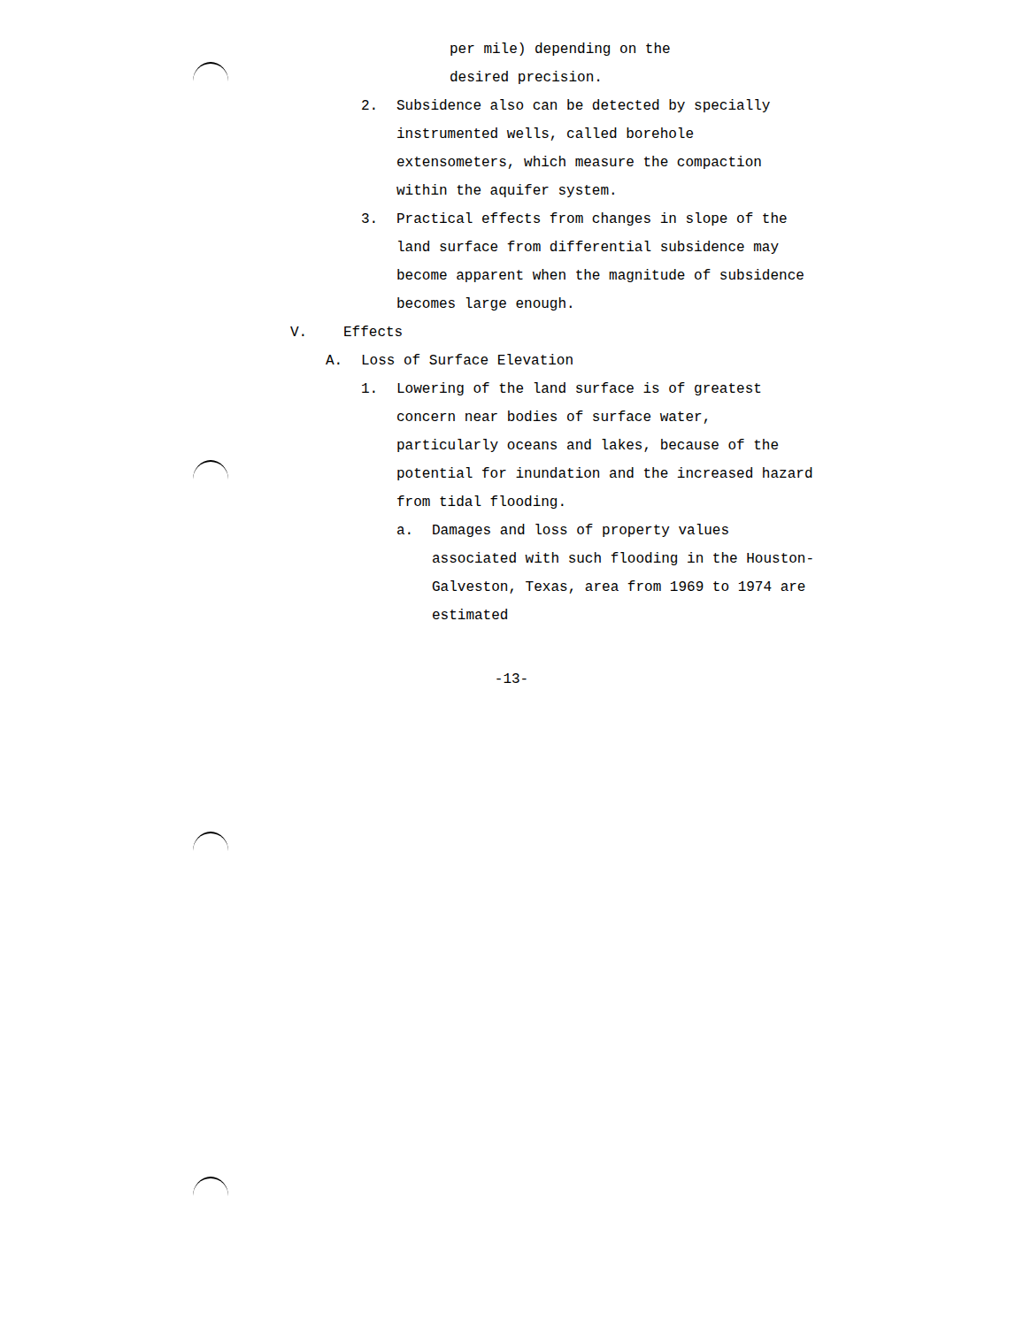per mile) depending on the
desired precision.
2.
Subsidence also can be detected by specially instrumented wells, called borehole extensometers, which measure the compaction within the aquifer system.
3.
Practical effects from changes in slope of the land surface from differential subsidence may become apparent when the magnitude of subsidence becomes large enough.
V.
Effects
A.
Loss of Surface Elevation
1.
Lowering of the land surface is of greatest concern near bodies of surface water, particularly oceans and lakes, because of the potential for inundation and the increased hazard from tidal flooding.
a.
Damages and loss of property values associated with such flooding in the Houston-Galveston, Texas, area from 1969 to 1974 are estimated
-13-